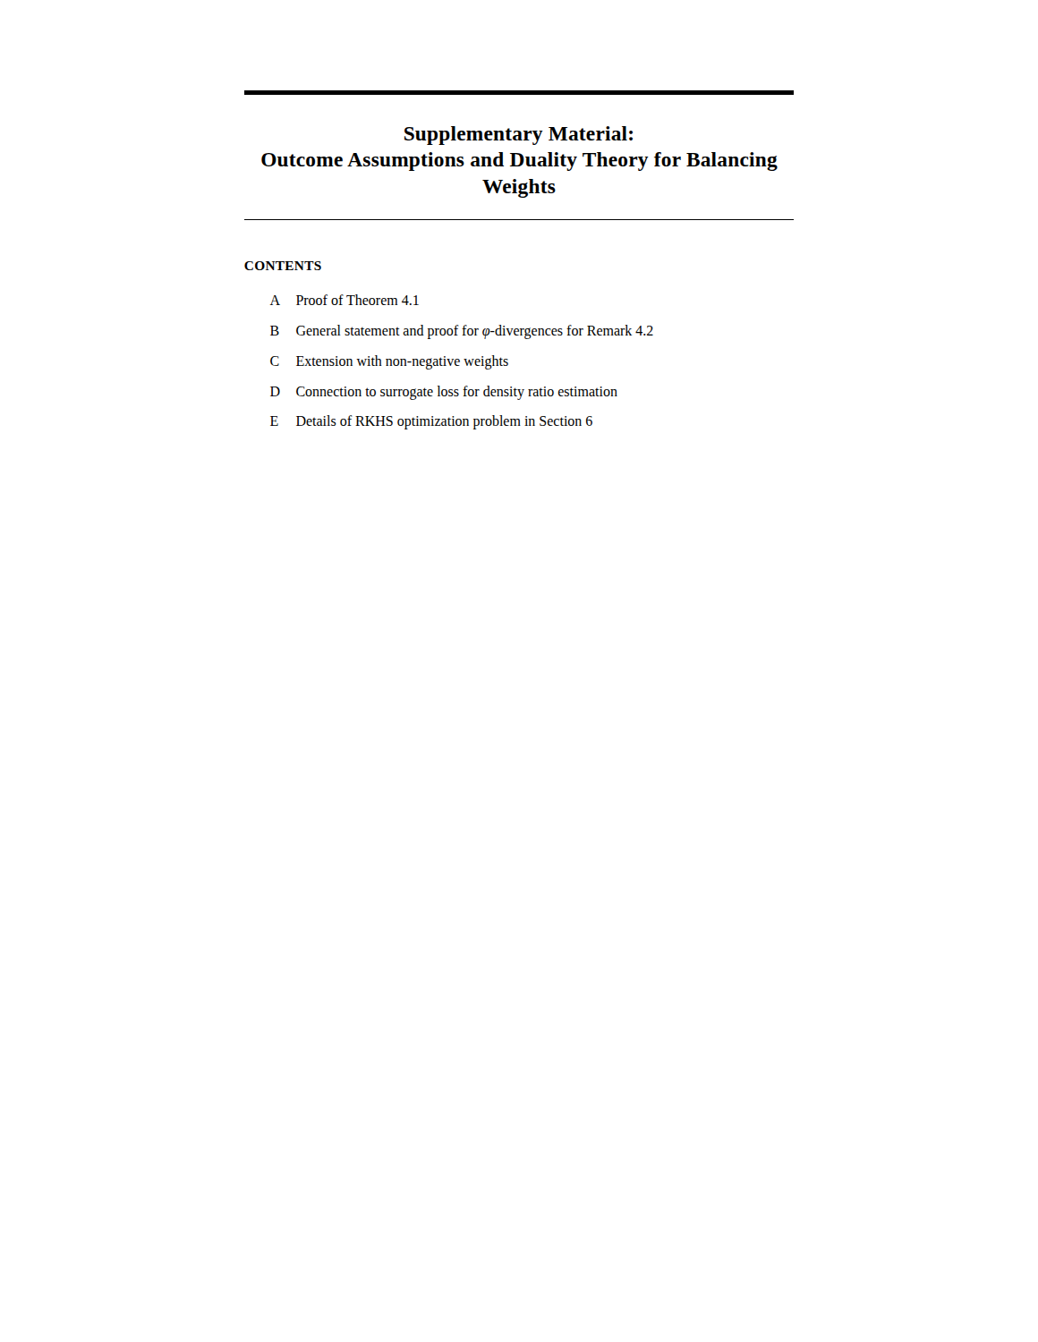Supplementary Material:
Outcome Assumptions and Duality Theory for Balancing Weights
CONTENTS
AProof of Theorem 4.1
BGeneral statement and proof for φ-divergences for Remark 4.2
CExtension with non-negative weights
DConnection to surrogate loss for density ratio estimation
EDetails of RKHS optimization problem in Section 6